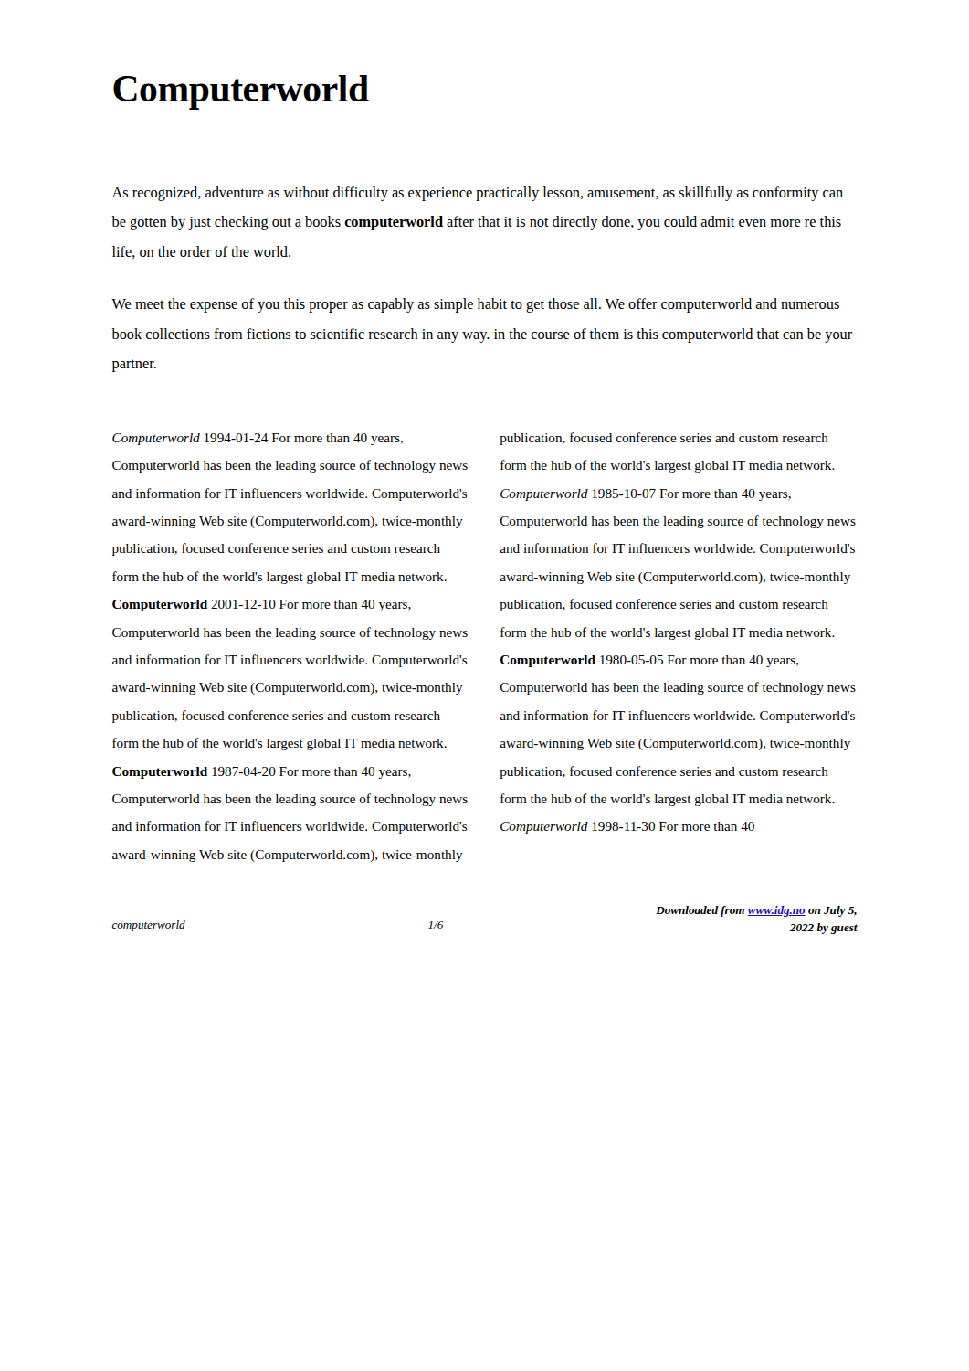Computerworld
As recognized, adventure as without difficulty as experience practically lesson, amusement, as skillfully as conformity can be gotten by just checking out a books computerworld after that it is not directly done, you could admit even more re this life, on the order of the world.
We meet the expense of you this proper as capably as simple habit to get those all. We offer computerworld and numerous book collections from fictions to scientific research in any way. in the course of them is this computerworld that can be your partner.
Computerworld 1994-01-24 For more than 40 years, Computerworld has been the leading source of technology news and information for IT influencers worldwide. Computerworld's award-winning Web site (Computerworld.com), twice-monthly publication, focused conference series and custom research form the hub of the world's largest global IT media network.
Computerworld 2001-12-10 For more than 40 years, Computerworld has been the leading source of technology news and information for IT influencers worldwide. Computerworld's award-winning Web site (Computerworld.com), twice-monthly publication, focused conference series and custom research form the hub of the world's largest global IT media network.
Computerworld 1987-04-20 For more than 40 years, Computerworld has been the leading source of technology news and information for IT influencers worldwide. Computerworld's award-winning Web site (Computerworld.com), twice-monthly publication, focused conference series and custom research form the hub of the world's largest global IT media network.
Computerworld 1985-10-07 For more than 40 years, Computerworld has been the leading source of technology news and information for IT influencers worldwide. Computerworld's award-winning Web site (Computerworld.com), twice-monthly publication, focused conference series and custom research form the hub of the world's largest global IT media network.
Computerworld 1980-05-05 For more than 40 years, Computerworld has been the leading source of technology news and information for IT influencers worldwide. Computerworld's award-winning Web site (Computerworld.com), twice-monthly publication, focused conference series and custom research form the hub of the world's largest global IT media network.
Computerworld 1998-11-30 For more than 40
computerworld
1/6
Downloaded from www.idg.no on July 5,
2022 by guest